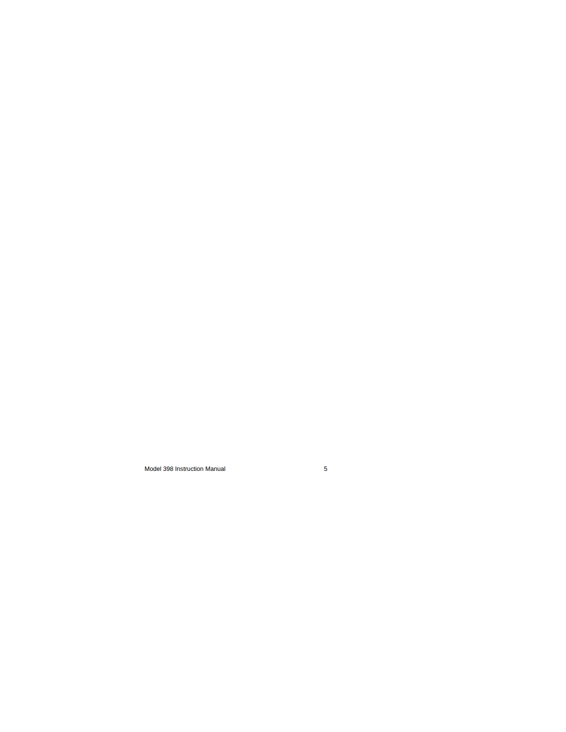Model 398 Instruction Manual 5